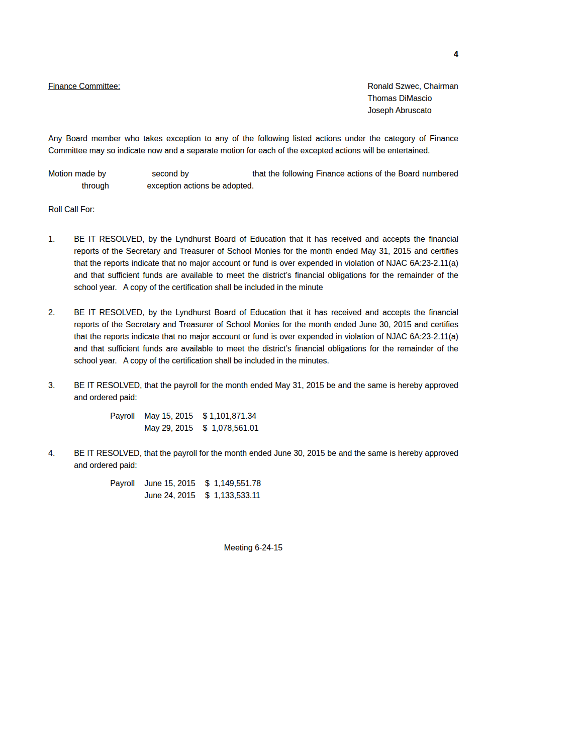4
Finance Committee:
Ronald Szwec, Chairman
Thomas DiMascio
Joseph Abruscato
Any Board member who takes exception to any of the following listed actions under the category of Finance Committee may so indicate now and a separate motion for each of the excepted actions will be entertained.
Motion made by second by that the following Finance actions of the Board numbered through exception actions be adopted.
Roll Call For:
BE IT RESOLVED, by the Lyndhurst Board of Education that it has received and accepts the financial reports of the Secretary and Treasurer of School Monies for the month ended May 31, 2015 and certifies that the reports indicate that no major account or fund is over expended in violation of NJAC 6A:23-2.11(a) and that sufficient funds are available to meet the district’s financial obligations for the remainder of the school year. A copy of the certification shall be included in the minute
BE IT RESOLVED, by the Lyndhurst Board of Education that it has received and accepts the financial reports of the Secretary and Treasurer of School Monies for the month ended June 30, 2015 and certifies that the reports indicate that no major account or fund is over expended in violation of NJAC 6A:23-2.11(a) and that sufficient funds are available to meet the district’s financial obligations for the remainder of the school year. A copy of the certification shall be included in the minutes.
BE IT RESOLVED, that the payroll for the month ended May 31, 2015 be and the same is hereby approved and ordered paid:
| Payroll | May 15, 2015 | $ 1,101,871.34 |
| | May 29, 2015 | $ 1,078,561.01 |
BE IT RESOLVED, that the payroll for the month ended June 30, 2015 be and the same is hereby approved and ordered paid:
| Payroll | June 15, 2015 | $ 1,149,551.78 |
| | June 24, 2015 | $ 1,133,533.11 |
Meeting 6-24-15